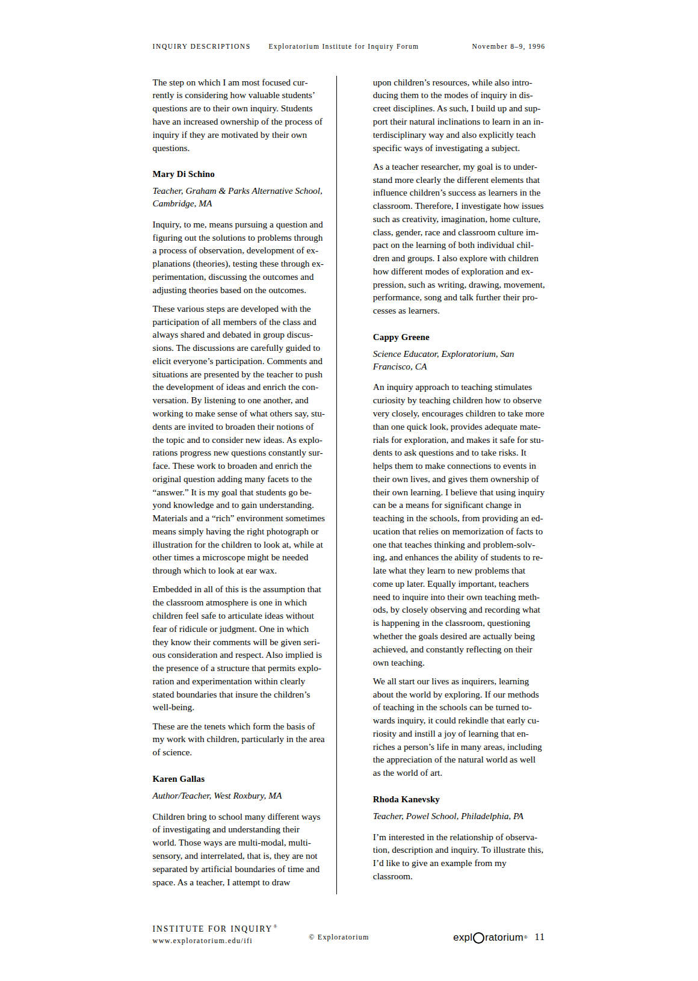Inquiry Descriptions Exploratorium Institute for Inquiry Forum November 8–9, 1996
The step on which I am most focused currently is considering how valuable students’ questions are to their own inquiry. Students have an increased ownership of the process of inquiry if they are motivated by their own questions.
Mary Di Schino
Teacher, Graham & Parks Alternative School,
Cambridge, MA
Inquiry, to me, means pursuing a question and figuring out the solutions to problems through a process of observation, development of explanations (theories), testing these through experimentation, discussing the outcomes and adjusting theories based on the outcomes.
These various steps are developed with the participation of all members of the class and always shared and debated in group discussions. The discussions are carefully guided to elicit everyone’s participation. Comments and situations are presented by the teacher to push the development of ideas and enrich the conversation. By listening to one another, and working to make sense of what others say, students are invited to broaden their notions of the topic and to consider new ideas. As explorations progress new questions constantly surface. These work to broaden and enrich the original question adding many facets to the “answer.” It is my goal that students go beyond knowledge and to gain understanding. Materials and a “rich” environment sometimes means simply having the right photograph or illustration for the children to look at, while at other times a microscope might be needed through which to look at ear wax.
Embedded in all of this is the assumption that the classroom atmosphere is one in which children feel safe to articulate ideas without fear of ridicule or judgment. One in which they know their comments will be given serious consideration and respect. Also implied is the presence of a structure that permits exploration and experimentation within clearly stated boundaries that insure the children’s well-being.
These are the tenets which form the basis of my work with children, particularly in the area of science.
Karen Gallas
Author/Teacher, West Roxbury, MA
Children bring to school many different ways of investigating and understanding their world. Those ways are multi-modal, multi-sensory, and interrelated, that is, they are not separated by artificial boundaries of time and space. As a teacher, I attempt to draw
upon children’s resources, while also introducing them to the modes of inquiry in discreet disciplines. As such, I build up and support their natural inclinations to learn in an interdisciplinary way and also explicitly teach specific ways of investigating a subject.
As a teacher researcher, my goal is to understand more clearly the different elements that influence children’s success as learners in the classroom. Therefore, I investigate how issues such as creativity, imagination, home culture, class, gender, race and classroom culture impact on the learning of both individual children and groups. I also explore with children how different modes of exploration and expression, such as writing, drawing, movement, performance, song and talk further their processes as learners.
Cappy Greene
Science Educator, Exploratorium, San Francisco, CA
An inquiry approach to teaching stimulates curiosity by teaching children how to observe very closely, encourages children to take more than one quick look, provides adequate materials for exploration, and makes it safe for students to ask questions and to take risks. It helps them to make connections to events in their own lives, and gives them ownership of their own learning. I believe that using inquiry can be a means for significant change in teaching in the schools, from providing an education that relies on memorization of facts to one that teaches thinking and problem-solving, and enhances the ability of students to relate what they learn to new problems that come up later. Equally important, teachers need to inquire into their own teaching methods, by closely observing and recording what is happening in the classroom, questioning whether the goals desired are actually being achieved, and constantly reflecting on their own teaching.
We all start our lives as inquirers, learning about the world by exploring. If our methods of teaching in the schools can be turned towards inquiry, it could rekindle that early curiosity and instill a joy of learning that enriches a person’s life in many areas, including the appreciation of the natural world as well as the world of art.
Rhoda Kanevsky
Teacher, Powel School, Philadelphia, PA
I’m interested in the relationship of observation, description and inquiry. To illustrate this, I’d like to give an example from my classroom.
INSTITUTE FOR INQUIRY®
www.exploratorium.edu/ifi
© Exploratorium
expl ratorium® 11